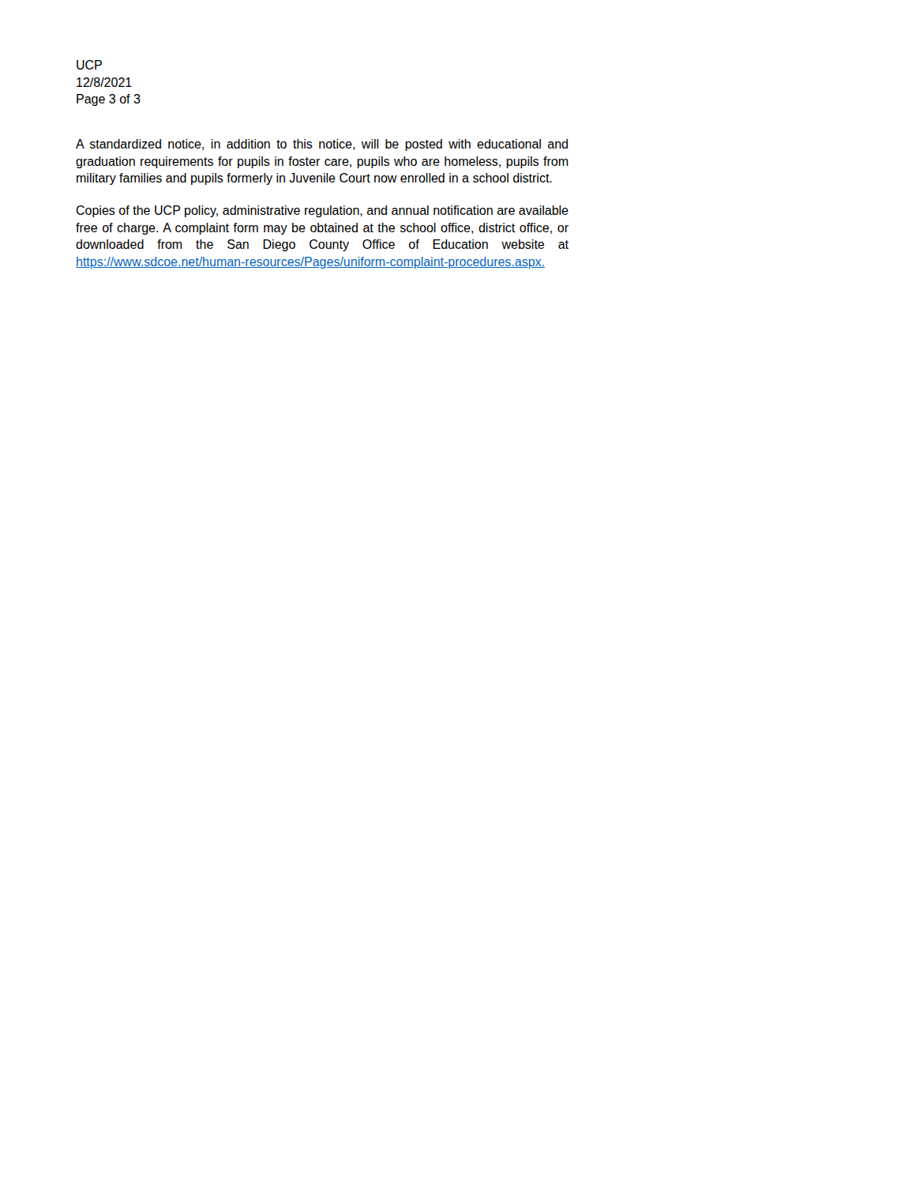UCP
12/8/2021
Page 3 of 3
A standardized notice, in addition to this notice, will be posted with educational and graduation requirements for pupils in foster care, pupils who are homeless, pupils from military families and pupils formerly in Juvenile Court now enrolled in a school district.
Copies of the UCP policy, administrative regulation, and annual notification are available free of charge. A complaint form may be obtained at the school office, district office, or downloaded from the San Diego County Office of Education website at https://www.sdcoe.net/human-resources/Pages/uniform-complaint-procedures.aspx.